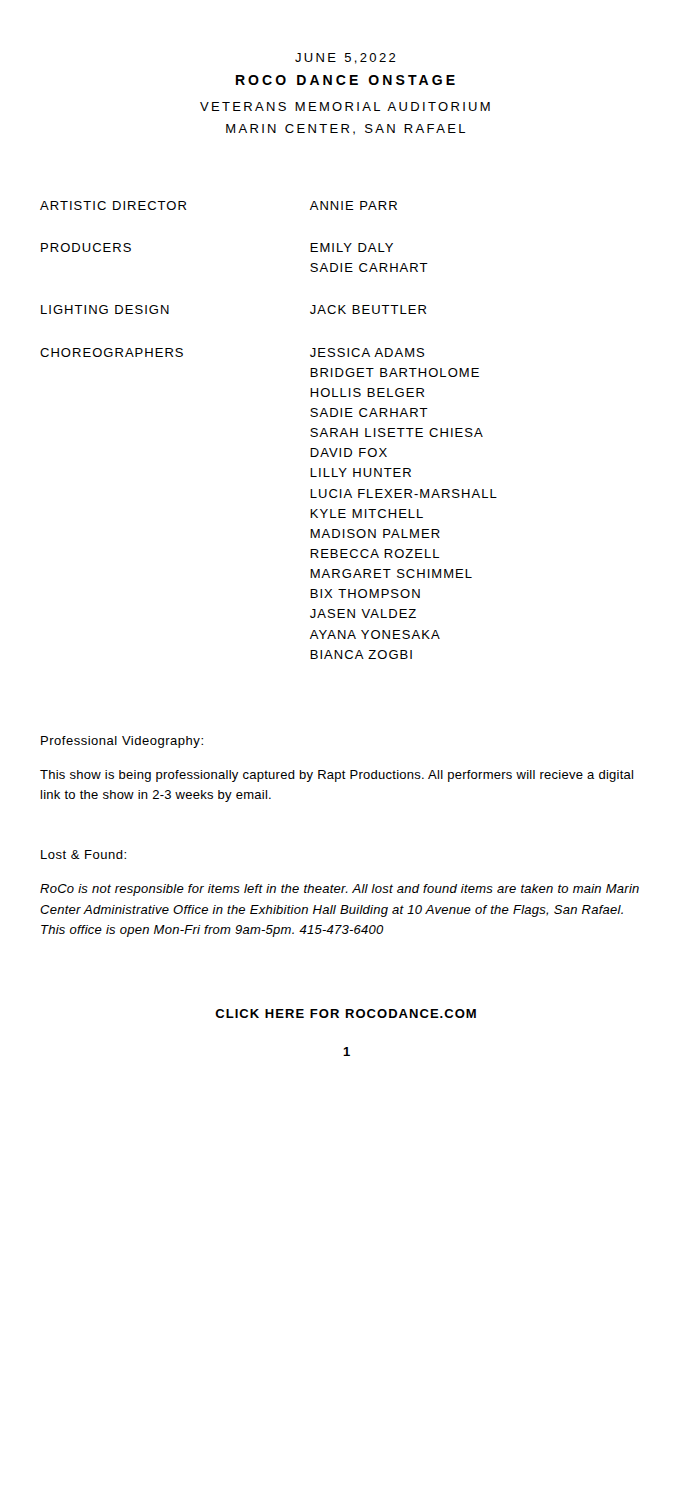JUNE 5,2022
ROCO DANCE ONSTAGE
VETERANS MEMORIAL AUDITORIUM
MARIN CENTER, SAN RAFAEL
| ARTISTIC DIRECTOR | ANNIE PARR |
| PRODUCERS | EMILY DALY SADIE CARHART |
| LIGHTING DESIGN | JACK BEUTTLER |
| CHOREOGRAPHERS | JESSICA ADAMS BRIDGET BARTHOLOME HOLLIS BELGER SADIE CARHART SARAH LISETTE CHIESA DAVID FOX LILLY HUNTER LUCIA FLEXER-MARSHALL KYLE MITCHELL MADISON PALMER REBECCA ROZELL MARGARET SCHIMMEL BIX THOMPSON JASEN VALDEZ AYANA YONESAKA BIANCA ZOGBI |
Professional Videography:
This show is being professionally captured by Rapt Productions. All performers will recieve a digital link to the show in 2-3 weeks by email.
Lost & Found:
RoCo is not responsible for items left in the theater. All lost and found items are taken to main Marin Center Administrative Office in the Exhibition Hall Building at 10 Avenue of the Flags, San Rafael. This office is open Mon-Fri from 9am-5pm. 415-473-6400
CLICK HERE FOR ROCODANCE.COM
1